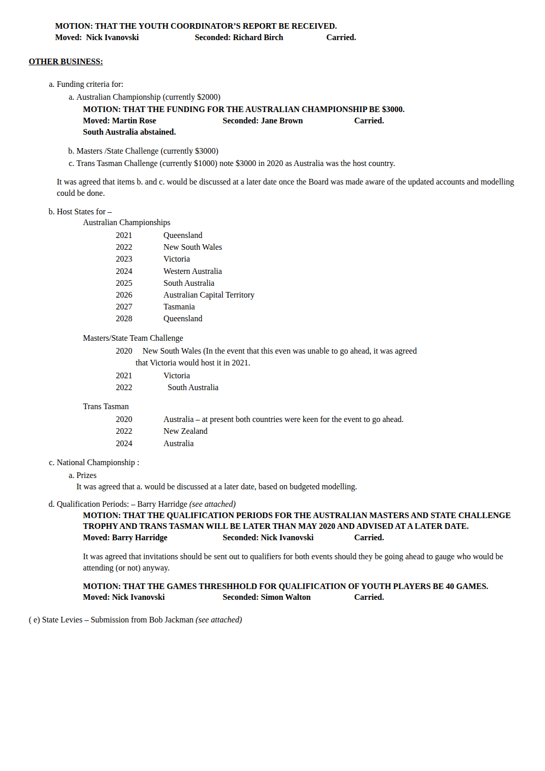Motion: That the Youth Coordinator’s Report be received.
Moved: Nick Ivanovski Seconded: Richard Birch Carried.
Other Business:
Funding criteria for:
Australian Championship (currently $2000)
Motion: That the funding for the Australian Championship be $3000.
Moved: Martin Rose Seconded: Jane Brown Carried.
South Australia abstained.
Masters /State Challenge (currently $3000)
Trans Tasman Challenge (currently $1000) note $3000 in 2020 as Australia was the host country.
It was agreed that items b. and c. would be discussed at a later date once the Board was made aware of the updated accounts and modelling could be done.
Host States for –
Australian Championships
| 2021 | Queensland |
| 2022 | New South Wales |
| 2023 | Victoria |
| 2024 | Western Australia |
| 2025 | South Australia |
| 2026 | Australian Capital Territory |
| 2027 | Tasmania |
| 2028 | Queensland |
Masters/State Team Challenge
2020 New South Wales (In the event that this even was unable to go ahead, it was agreed
that Victoria would host it in 2021.
| 2021 | Victoria |
| 2022 | South Australia |
Trans Tasman
| 2020 | Australia – at present both countries were keen for the event to go ahead. |
| 2022 | New Zealand |
| 2024 | Australia |
National Championship :
Prizes
It was agreed that a. would be discussed at a later date, based on budgeted modelling.
Qualification Periods: – Barry Harridge (see attached)
Motion: That the qualification periods for the Australian Masters and State Challenge Trophy and Trans Tasman will be later than May 2020 and advised at a later date.
Moved: Barry Harridge Seconded: Nick Ivanovski Carried.
It was agreed that invitations should be sent out to qualifiers for both events should they be going ahead to gauge who would be attending (or not) anyway.
Motion: That the games threshhold for qualification of youth players be 40 games.
Moved: Nick Ivanovski Seconded: Simon Walton Carried.
( e) State Levies – Submission from Bob Jackman (see attached)